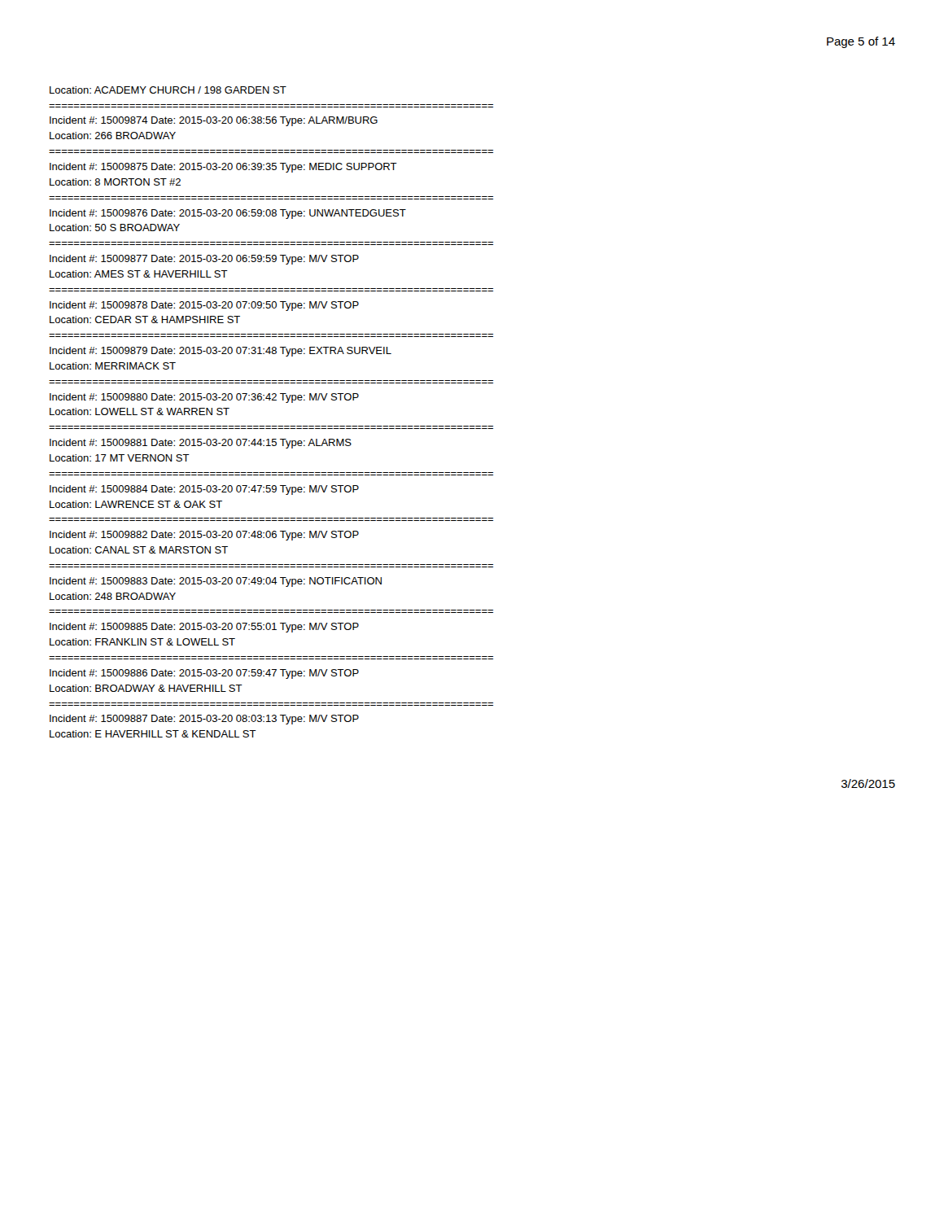Page 5 of 14
Location: ACADEMY CHURCH / 198 GARDEN ST ======================================================================== Incident #: 15009874 Date: 2015-03-20 06:38:56 Type: ALARM/BURG Location: 266 BROADWAY ======================================================================== Incident #: 15009875 Date: 2015-03-20 06:39:35 Type: MEDIC SUPPORT Location: 8 MORTON ST #2 ======================================================================== Incident #: 15009876 Date: 2015-03-20 06:59:08 Type: UNWANTEDGUEST Location: 50 S BROADWAY ======================================================================== Incident #: 15009877 Date: 2015-03-20 06:59:59 Type: M/V STOP Location: AMES ST & HAVERHILL ST ======================================================================== Incident #: 15009878 Date: 2015-03-20 07:09:50 Type: M/V STOP Location: CEDAR ST & HAMPSHIRE ST ======================================================================== Incident #: 15009879 Date: 2015-03-20 07:31:48 Type: EXTRA SURVEIL Location: MERRIMACK ST ======================================================================== Incident #: 15009880 Date: 2015-03-20 07:36:42 Type: M/V STOP Location: LOWELL ST & WARREN ST ======================================================================== Incident #: 15009881 Date: 2015-03-20 07:44:15 Type: ALARMS Location: 17 MT VERNON ST ======================================================================== Incident #: 15009884 Date: 2015-03-20 07:47:59 Type: M/V STOP Location: LAWRENCE ST & OAK ST ======================================================================== Incident #: 15009882 Date: 2015-03-20 07:48:06 Type: M/V STOP Location: CANAL ST & MARSTON ST ======================================================================== Incident #: 15009883 Date: 2015-03-20 07:49:04 Type: NOTIFICATION Location: 248 BROADWAY ======================================================================== Incident #: 15009885 Date: 2015-03-20 07:55:01 Type: M/V STOP Location: FRANKLIN ST & LOWELL ST ======================================================================== Incident #: 15009886 Date: 2015-03-20 07:59:47 Type: M/V STOP Location: BROADWAY & HAVERHILL ST ======================================================================== Incident #: 15009887 Date: 2015-03-20 08:03:13 Type: M/V STOP Location: E HAVERHILL ST & KENDALL ST
3/26/2015